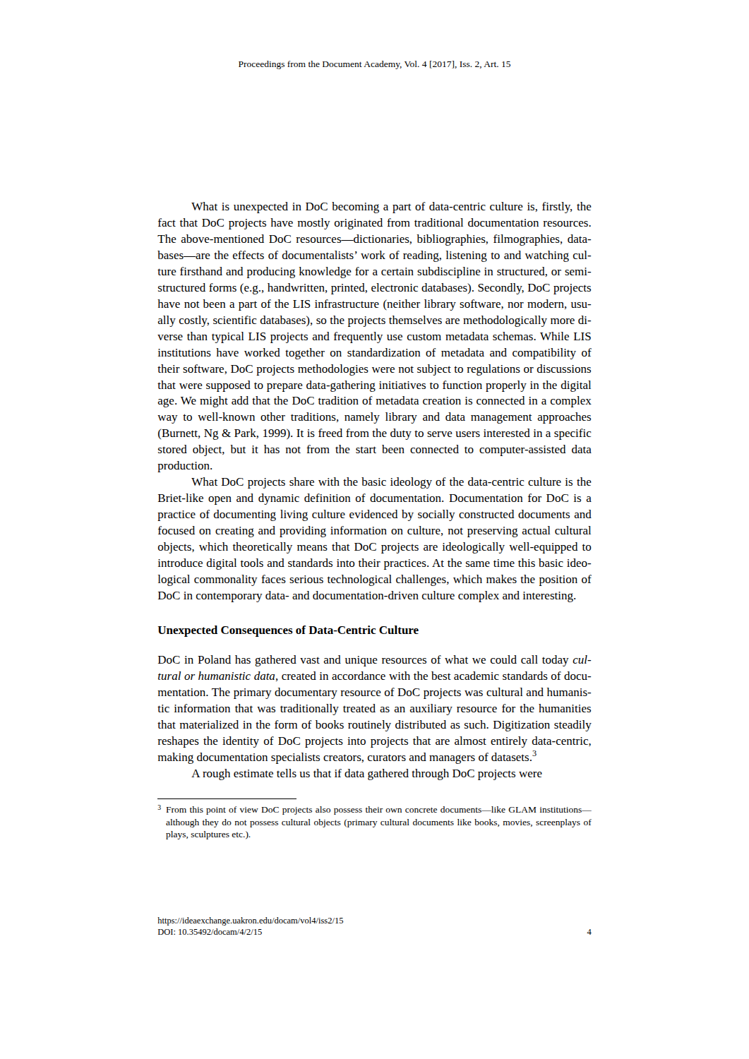Proceedings from the Document Academy, Vol. 4 [2017], Iss. 2, Art. 15
What is unexpected in DoC becoming a part of data-centric culture is, firstly, the fact that DoC projects have mostly originated from traditional documentation resources. The above-mentioned DoC resources—dictionaries, bibliographies, filmographies, databases—are the effects of documentalists’ work of reading, listening to and watching culture firsthand and producing knowledge for a certain subdiscipline in structured, or semi-structured forms (e.g., handwritten, printed, electronic databases). Secondly, DoC projects have not been a part of the LIS infrastructure (neither library software, nor modern, usually costly, scientific databases), so the projects themselves are methodologically more diverse than typical LIS projects and frequently use custom metadata schemas. While LIS institutions have worked together on standardization of metadata and compatibility of their software, DoC projects methodologies were not subject to regulations or discussions that were supposed to prepare data-gathering initiatives to function properly in the digital age. We might add that the DoC tradition of metadata creation is connected in a complex way to well-known other traditions, namely library and data management approaches (Burnett, Ng & Park, 1999). It is freed from the duty to serve users interested in a specific stored object, but it has not from the start been connected to computer-assisted data production.
What DoC projects share with the basic ideology of the data-centric culture is the Briet-like open and dynamic definition of documentation. Documentation for DoC is a practice of documenting living culture evidenced by socially constructed documents and focused on creating and providing information on culture, not preserving actual cultural objects, which theoretically means that DoC projects are ideologically well-equipped to introduce digital tools and standards into their practices. At the same time this basic ideological commonality faces serious technological challenges, which makes the position of DoC in contemporary data- and documentation-driven culture complex and interesting.
Unexpected Consequences of Data-Centric Culture
DoC in Poland has gathered vast and unique resources of what we could call today cultural or humanistic data, created in accordance with the best academic standards of documentation. The primary documentary resource of DoC projects was cultural and humanistic information that was traditionally treated as an auxiliary resource for the humanities that materialized in the form of books routinely distributed as such. Digitization steadily reshapes the identity of DoC projects into projects that are almost entirely data-centric, making documentation specialists creators, curators and managers of datasets.3
A rough estimate tells us that if data gathered through DoC projects were
3
From this point of view DoC projects also possess their own concrete documents—like GLAM institutions—although they do not possess cultural objects (primary cultural documents like books, movies, screenplays of plays, sculptures etc.).
https://ideaexchange.uakron.edu/docam/vol4/iss2/15
DOI: 10.35492/docam/4/2/15
4